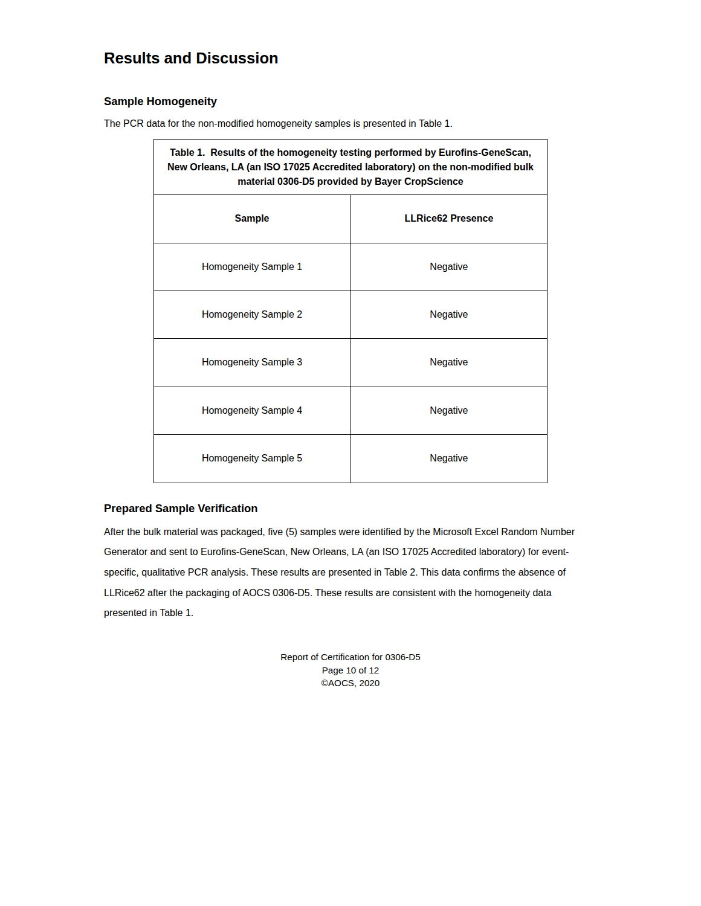Results and Discussion
Sample Homogeneity
The PCR data for the non-modified homogeneity samples is presented in Table 1.
Table 1. Results of the homogeneity testing performed by Eurofins-GeneScan, New Orleans, LA (an ISO 17025 Accredited laboratory) on the non-modified bulk material 0306-D5 provided by Bayer CropScience
| Sample | LLRice62 Presence |
| --- | --- |
| Homogeneity Sample 1 | Negative |
| Homogeneity Sample 2 | Negative |
| Homogeneity Sample 3 | Negative |
| Homogeneity Sample 4 | Negative |
| Homogeneity Sample 5 | Negative |
Prepared Sample Verification
After the bulk material was packaged, five (5) samples were identified by the Microsoft Excel Random Number Generator and sent to Eurofins-GeneScan, New Orleans, LA (an ISO 17025 Accredited laboratory) for event-specific, qualitative PCR analysis. These results are presented in Table 2. This data confirms the absence of LLRice62 after the packaging of AOCS 0306-D5. These results are consistent with the homogeneity data presented in Table 1.
Report of Certification for 0306-D5
Page 10 of 12
©AOCS, 2020